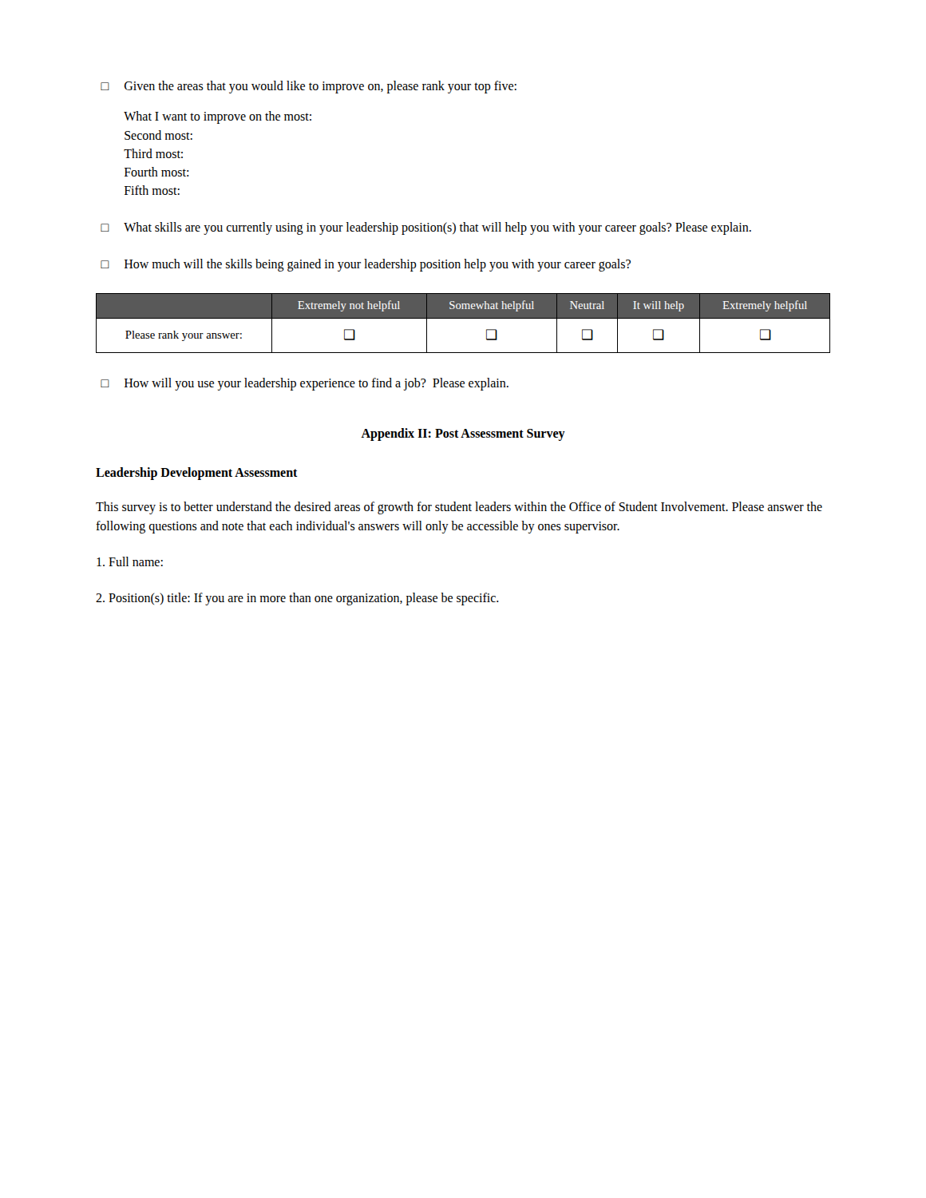Given the areas that you would like to improve on, please rank your top five:
What I want to improve on the most:
Second most:
Third most:
Fourth most:
Fifth most:
What skills are you currently using in your leadership position(s) that will help you with your career goals? Please explain.
How much will the skills being gained in your leadership position help you with your career goals?
| | Extremely not helpful | Somewhat helpful | Neutral | It will help | Extremely helpful |
| --- | --- | --- | --- | --- | --- |
| Please rank your answer: | ❑ | ❑ | ❑ | ❑ | ❑ |
How will you use your leadership experience to find a job? Please explain.
Appendix II: Post Assessment Survey
Leadership Development Assessment
This survey is to better understand the desired areas of growth for student leaders within the Office of Student Involvement. Please answer the following questions and note that each individual's answers will only be accessible by ones supervisor.
1. Full name:
2. Position(s) title: If you are in more than one organization, please be specific.